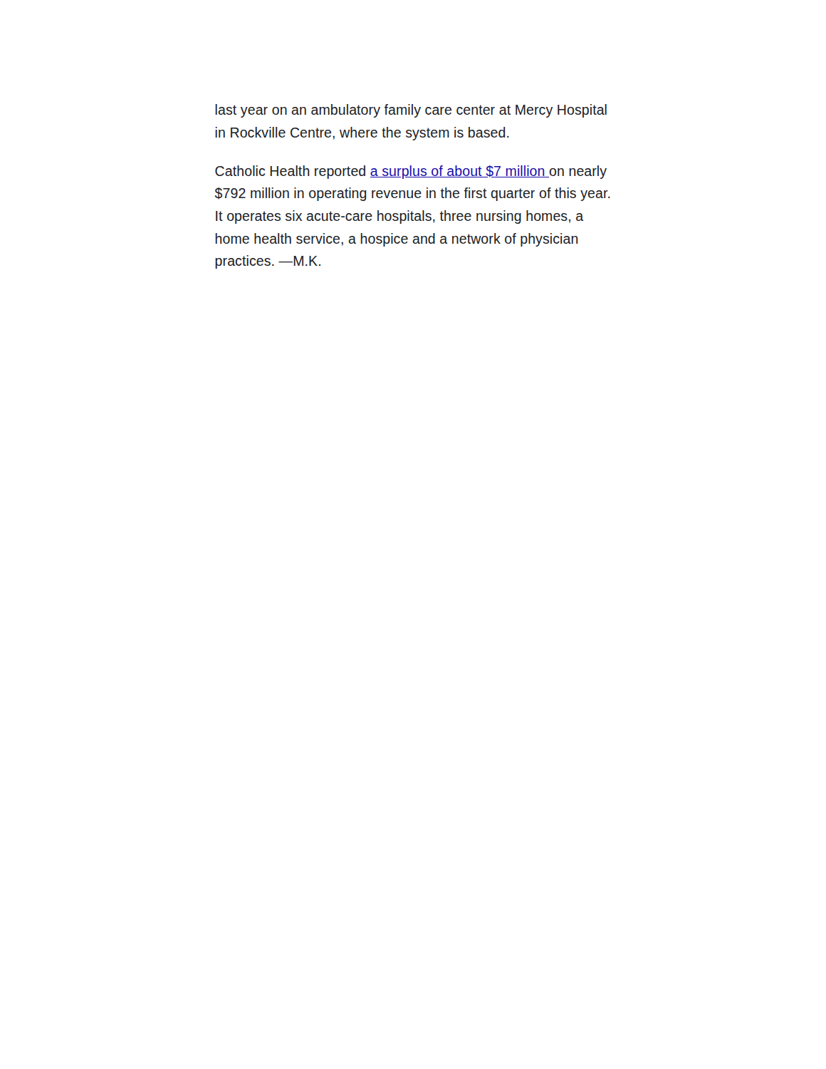last year on an ambulatory family care center at Mercy Hospital in Rockville Centre, where the system is based.
Catholic Health reported a surplus of about $7 million on nearly $792 million in operating revenue in the first quarter of this year. It operates six acute-care hospitals, three nursing homes, a home health service, a hospice and a network of physician practices. —M.K.